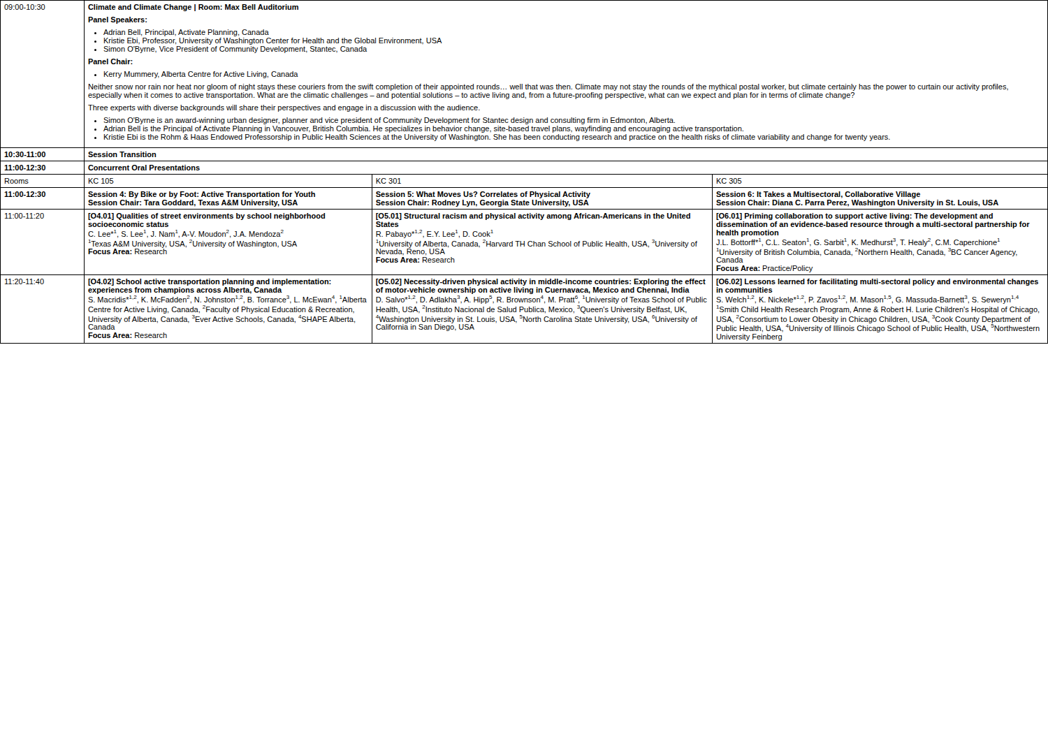| 09:00-10:30 | Climate and Climate Change / Room: Max Bell Auditorium Panel Speakers: Adrian Bell, Principal, Activate Planning, Canada Kristie Ebi, Professor, University of Washington Center for Health and the Global Environment, USA Simon O'Byrne, Vice President of Community Development, Stantec, Canada Panel Chair: Kerry Mummery, Alberta Centre for Active Living, Canada Neither snow nor rain nor heat nor gloom of night stays these couriers from the swift completion of their appointed rounds… well that was then. Climate may not stay the rounds of the mythical postal worker, but climate certainly has the power to curtain our activity profiles, especially when it comes to active transportation. What are the climatic challenges – and potential solutions – to active living and, from a future-proofing perspective, what can we expect and plan for in terms of climate change? Three experts with diverse backgrounds will share their perspectives and engage in a discussion with the audience. Simon O'Byrne is an award-winning urban designer, planner and vice president of Community Development for Stantec design and consulting firm in Edmonton, Alberta. Adrian Bell is the Principal of Activate Planning in Vancouver, British Columbia. He specializes in behavior change, site-based travel plans, wayfinding and encouraging active transportation. Kristie Ebi is the Rohm & Haas Endowed Professorship in Public Health Sciences at the University of Washington. She has been conducting research and practice on the health risks of climate variability and change for twenty years. |
| 10:30-11:00 | Session Transition |
| 11:00-12:30 | Concurrent Oral Presentations |
| Rooms | KC 105 | KC 301 | KC 305 |
| 11:00-12:30 | Session 4: By Bike or by Foot: Active Transportation for Youth Session Chair: Tara Goddard, Texas A&M University, USA | Session 5: What Moves Us? Correlates of Physical Activity Session Chair: Rodney Lyn, Georgia State University, USA | Session 6: It Takes a Multisectoral, Collaborative Village Session Chair: Diana C. Parra Perez, Washington University in St. Louis, USA |
| 11:00-11:20 | [O4.01] Qualities of street environments by school neighborhood socioeconomic status C. Lee* 1 , S. Lee 1 , J. Nam 1 , A-V. Moudon 2 , J.A. Mendoza 2 1 Texas A&M University, USA, 2 University of Washington, USA Focus Area: Research | [O5.01] Structural racism and physical activity among African-Americans in the United States R. Pabayo* 1,2 , E.Y. Lee 1 , D. Cook 1 1 University of Alberta, Canada, 2 Harvard TH Chan School of Public Health, USA, 3 University of Nevada, Reno, USA Focus Area: Research | [O6.01] Priming collaboration to support active living: The development and dissemination of an evidence-based resource through a multi-sectoral partnership for health promotion J.L. Bottorff* 1 , C.L. Seaton 1 , G. Sarbit 1 , K. Medhurst 3 , T. Healy 2 , C.M. Caperchione 1 1 University of British Columbia, Canada, 2 Northern Health, Canada, 3 BC Cancer Agency, Canada Focus Area: Practice/Policy |
| 11:20-11:40 | [O4.02] School active transportation planning and implementation: experiences from champions across Alberta, Canada S. Macridis* 1,2 , K. McFadden 2 , N. Johnston 1,2 , B. Torrance 3 , L. McEwan 4 , 1 Alberta Centre for Active Living, Canada, 2 Faculty of Physical Education & Recreation, University of Alberta, Canada, 3 Ever Active Schools, Canada, 4 SHAPE Alberta, Canada Focus Area: Research | [O5.02] Necessity-driven physical activity in middle-income countries: Exploring the effect of motor-vehicle ownership on active living in Cuernavaca, Mexico and Chennai, India D. Salvo* 1,2 , D. Adlakha 3 , A. Hipp 5 , R. Brownson 4 , M. Pratt 6 , 1 University of Texas School of Public Health, USA, 2 Instituto Nacional de Salud Publica, Mexico, 3 Queen's University Belfast, UK, 4 Washington University in St. Louis, USA, 5 North Carolina State University, USA, 6 University of California in San Diego, USA | [O6.02] Lessons learned for facilitating multi-sectoral policy and environmental changes in communities S. Welch 1,2 , K. Nickele* 1,2 , P. Zavos 1,2 , M. Mason 1,5 , G. Massuda-Barnett 3 , S. Seweryn 1,4 1 Smith Child Health Research Program, Anne & Robert H. Lurie Children's Hospital of Chicago, USA, 2 Consortium to Lower Obesity in Chicago Children, USA, 3 Cook County Department of Public Health, USA, 4 University of Illinois Chicago School of Public Health, USA, 5 Northwestern University Feinberg |